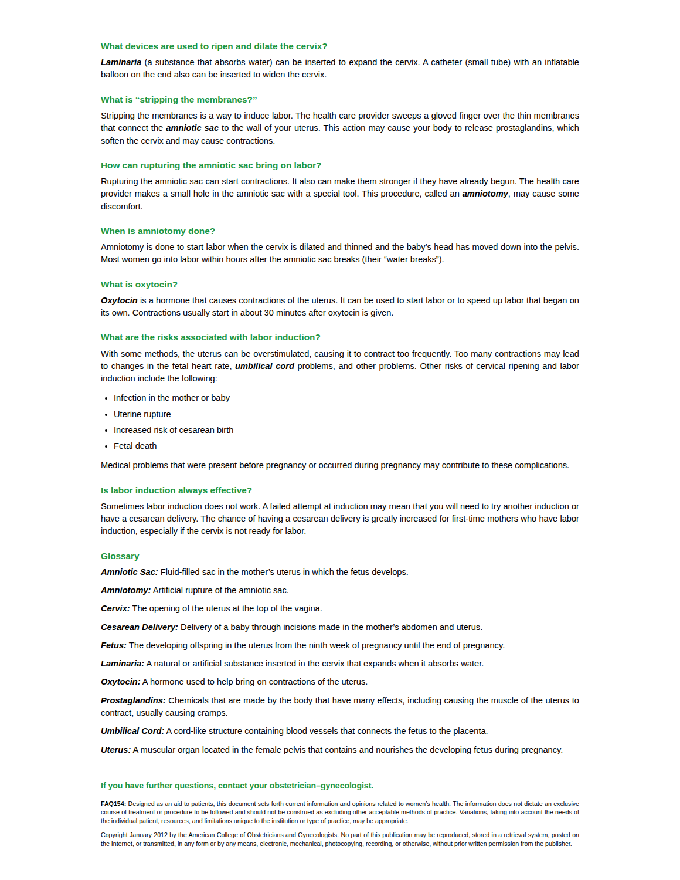What devices are used to ripen and dilate the cervix?
Laminaria (a substance that absorbs water) can be inserted to expand the cervix. A catheter (small tube) with an inflatable balloon on the end also can be inserted to widen the cervix.
What is “stripping the membranes?”
Stripping the membranes is a way to induce labor. The health care provider sweeps a gloved finger over the thin membranes that connect the amniotic sac to the wall of your uterus. This action may cause your body to release prostaglandins, which soften the cervix and may cause contractions.
How can rupturing the amniotic sac bring on labor?
Rupturing the amniotic sac can start contractions. It also can make them stronger if they have already begun. The health care provider makes a small hole in the amniotic sac with a special tool. This procedure, called an amniotomy, may cause some discomfort.
When is amniotomy done?
Amniotomy is done to start labor when the cervix is dilated and thinned and the baby’s head has moved down into the pelvis. Most women go into labor within hours after the amniotic sac breaks (their “water breaks”).
What is oxytocin?
Oxytocin is a hormone that causes contractions of the uterus. It can be used to start labor or to speed up labor that began on its own. Contractions usually start in about 30 minutes after oxytocin is given.
What are the risks associated with labor induction?
With some methods, the uterus can be overstimulated, causing it to contract too frequently. Too many contractions may lead to changes in the fetal heart rate, umbilical cord problems, and other problems. Other risks of cervical ripening and labor induction include the following:
Infection in the mother or baby
Uterine rupture
Increased risk of cesarean birth
Fetal death
Medical problems that were present before pregnancy or occurred during pregnancy may contribute to these complications.
Is labor induction always effective?
Sometimes labor induction does not work. A failed attempt at induction may mean that you will need to try another induction or have a cesarean delivery. The chance of having a cesarean delivery is greatly increased for first-time mothers who have labor induction, especially if the cervix is not ready for labor.
Glossary
Amniotic Sac: Fluid-filled sac in the mother’s uterus in which the fetus develops.
Amniotomy: Artificial rupture of the amniotic sac.
Cervix: The opening of the uterus at the top of the vagina.
Cesarean Delivery: Delivery of a baby through incisions made in the mother’s abdomen and uterus.
Fetus: The developing offspring in the uterus from the ninth week of pregnancy until the end of pregnancy.
Laminaria: A natural or artificial substance inserted in the cervix that expands when it absorbs water.
Oxytocin: A hormone used to help bring on contractions of the uterus.
Prostaglandins: Chemicals that are made by the body that have many effects, including causing the muscle of the uterus to contract, usually causing cramps.
Umbilical Cord: A cord-like structure containing blood vessels that connects the fetus to the placenta.
Uterus: A muscular organ located in the female pelvis that contains and nourishes the developing fetus during pregnancy.
If you have further questions, contact your obstetrician–gynecologist.
FAQ154: Designed as an aid to patients, this document sets forth current information and opinions related to women’s health. The information does not dictate an exclusive course of treatment or procedure to be followed and should not be construed as excluding other acceptable methods of practice. Variations, taking into account the needs of the individual patient, resources, and limitations unique to the institution or type of practice, may be appropriate.
Copyright January 2012 by the American College of Obstetricians and Gynecologists. No part of this publication may be reproduced, stored in a retrieval system, posted on the Internet, or transmitted, in any form or by any means, electronic, mechanical, photocopying, recording, or otherwise, without prior written permission from the publisher.